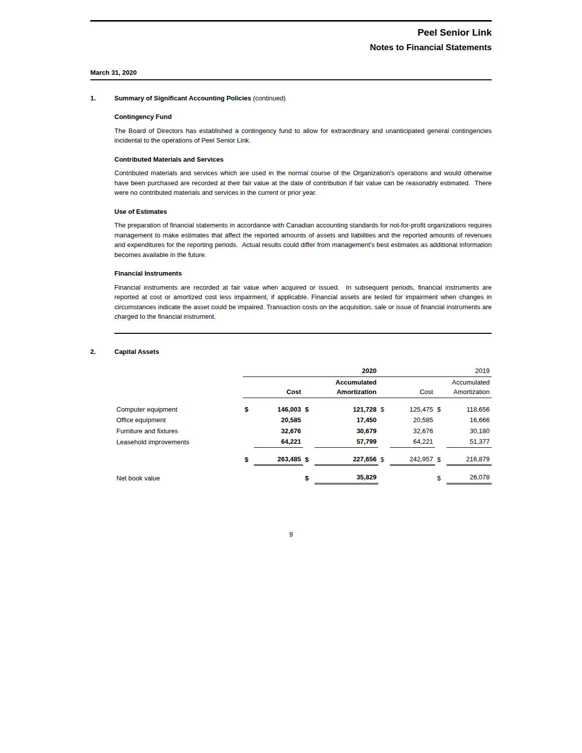Peel Senior Link
Notes to Financial Statements
March 31, 2020
1.
Summary of Significant Accounting Policies (continued)
Contingency Fund
The Board of Directors has established a contingency fund to allow for extraordinary and unanticipated general contingencies incidental to the operations of Peel Senior Link.
Contributed Materials and Services
Contributed materials and services which are used in the normal course of the Organization's operations and would otherwise have been purchased are recorded at their fair value at the date of contribution if fair value can be reasonably estimated. There were no contributed materials and services in the current or prior year.
Use of Estimates
The preparation of financial statements in accordance with Canadian accounting standards for not-for-profit organizations requires management to make estimates that affect the reported amounts of assets and liabilities and the reported amounts of revenues and expenditures for the reporting periods. Actual results could differ from management's best estimates as additional information becomes available in the future.
Financial Instruments
Financial instruments are recorded at fair value when acquired or issued. In subsequent periods, financial instruments are reported at cost or amortized cost less impairment, if applicable. Financial assets are tested for impairment when changes in circumstances indicate the asset could be impaired. Transaction costs on the acquisition, sale or issue of financial instruments are charged to the financial instrument.
2.
Capital Assets
| | 2020 | 2019 |
| | Cost | Accumulated Amortization | Cost | Accumulated Amortization |
| Computer equipment | $ | 146,003 | $ | 121,728 | $ | 125,475 | $ | 118,656 |
| Office equipment | | 20,585 | | 17,450 | | 20,585 | | 16,666 |
| Furniture and fixtures | | 32,676 | | 30,679 | | 32,676 | | 30,180 |
| Leasehold improvements | | 64,221 | | 57,799 | | 64,221 | | 51,377 |
| | $ | 263,485 | $ | 227,656 | $ | 242,957 | $ | 216,879 |
| Net book value | | | $ | 35,829 | | | $ | 26,078 |
9